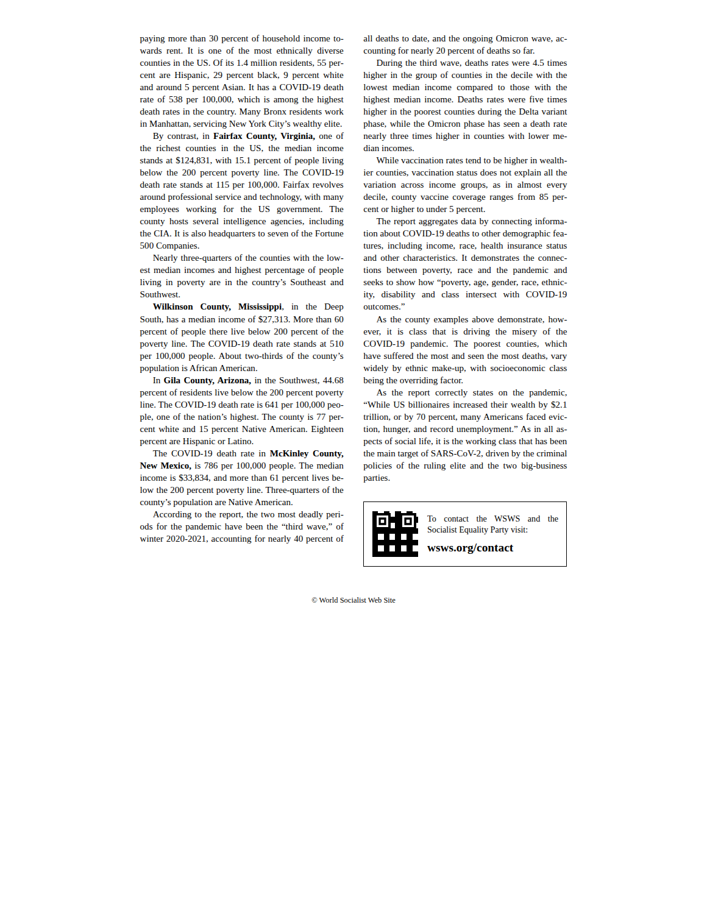paying more than 30 percent of household income towards rent. It is one of the most ethnically diverse counties in the US. Of its 1.4 million residents, 55 percent are Hispanic, 29 percent black, 9 percent white and around 5 percent Asian. It has a COVID-19 death rate of 538 per 100,000, which is among the highest death rates in the country. Many Bronx residents work in Manhattan, servicing New York City’s wealthy elite.
By contrast, in Fairfax County, Virginia, one of the richest counties in the US, the median income stands at $124,831, with 15.1 percent of people living below the 200 percent poverty line. The COVID-19 death rate stands at 115 per 100,000. Fairfax revolves around professional service and technology, with many employees working for the US government. The county hosts several intelligence agencies, including the CIA. It is also headquarters to seven of the Fortune 500 Companies.
Nearly three-quarters of the counties with the lowest median incomes and highest percentage of people living in poverty are in the country’s Southeast and Southwest.
Wilkinson County, Mississippi, in the Deep South, has a median income of $27,313. More than 60 percent of people there live below 200 percent of the poverty line. The COVID-19 death rate stands at 510 per 100,000 people. About two-thirds of the county’s population is African American.
In Gila County, Arizona, in the Southwest, 44.68 percent of residents live below the 200 percent poverty line. The COVID-19 death rate is 641 per 100,000 people, one of the nation’s highest. The county is 77 percent white and 15 percent Native American. Eighteen percent are Hispanic or Latino.
The COVID-19 death rate in McKinley County, New Mexico, is 786 per 100,000 people. The median income is $33,834, and more than 61 percent lives below the 200 percent poverty line. Three-quarters of the county’s population are Native American.
According to the report, the two most deadly periods for the pandemic have been the “third wave,” of winter 2020-2021, accounting for nearly 40 percent of all deaths to date, and the ongoing Omicron wave, accounting for nearly 20 percent of deaths so far.
During the third wave, deaths rates were 4.5 times higher in the group of counties in the decile with the lowest median income compared to those with the highest median income. Deaths rates were five times higher in the poorest counties during the Delta variant phase, while the Omicron phase has seen a death rate nearly three times higher in counties with lower median incomes.
While vaccination rates tend to be higher in wealthier counties, vaccination status does not explain all the variation across income groups, as in almost every decile, county vaccine coverage ranges from 85 percent or higher to under 5 percent.
The report aggregates data by connecting information about COVID-19 deaths to other demographic features, including income, race, health insurance status and other characteristics. It demonstrates the connections between poverty, race and the pandemic and seeks to show how “poverty, age, gender, race, ethnicity, disability and class intersect with COVID-19 outcomes.”
As the county examples above demonstrate, however, it is class that is driving the misery of the COVID-19 pandemic. The poorest counties, which have suffered the most and seen the most deaths, vary widely by ethnic make-up, with socioeconomic class being the overriding factor.
As the report correctly states on the pandemic, “While US billionaires increased their wealth by $2.1 trillion, or by 70 percent, many Americans faced eviction, hunger, and record unemployment.” As in all aspects of social life, it is the working class that has been the main target of SARS-CoV-2, driven by the criminal policies of the ruling elite and the two big-business parties.
To contact the WSWS and the Socialist Equality Party visit:
wsws.org/contact
© World Socialist Web Site